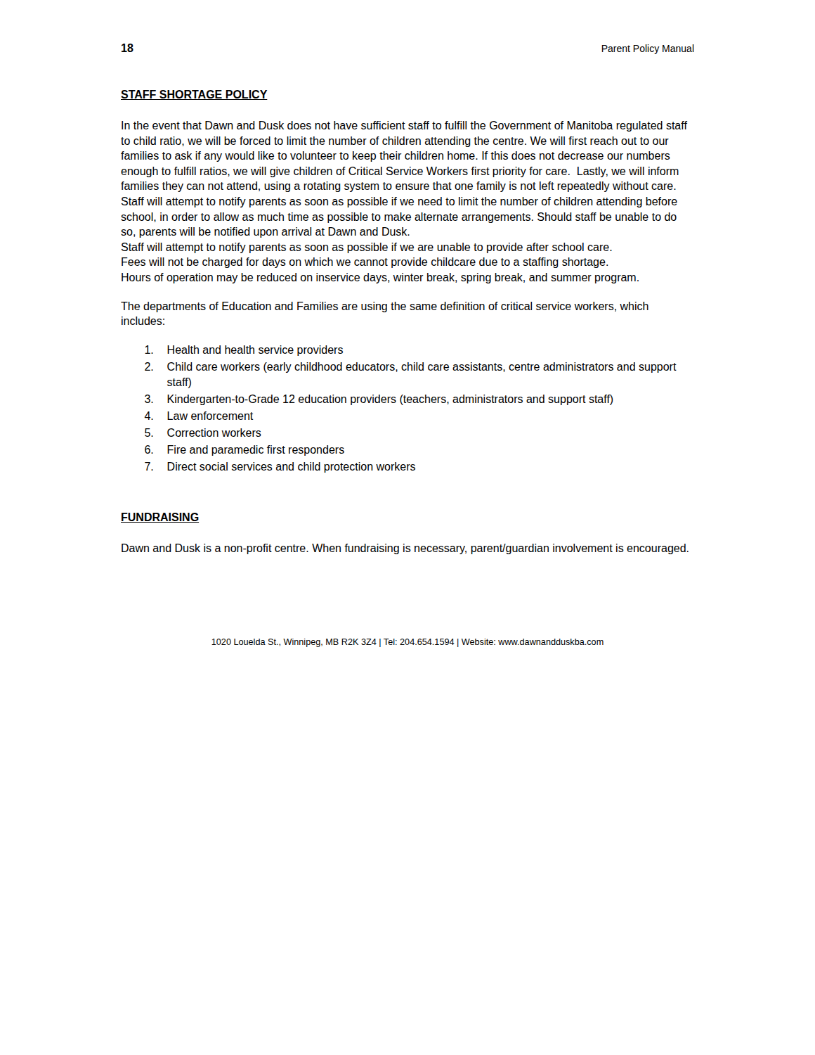18 Parent Policy Manual
STAFF SHORTAGE POLICY
In the event that Dawn and Dusk does not have sufficient staff to fulfill the Government of Manitoba regulated staff to child ratio, we will be forced to limit the number of children attending the centre. We will first reach out to our families to ask if any would like to volunteer to keep their children home. If this does not decrease our numbers enough to fulfill ratios, we will give children of Critical Service Workers first priority for care. Lastly, we will inform families they can not attend, using a rotating system to ensure that one family is not left repeatedly without care.
Staff will attempt to notify parents as soon as possible if we need to limit the number of children attending before school, in order to allow as much time as possible to make alternate arrangements. Should staff be unable to do so, parents will be notified upon arrival at Dawn and Dusk.
Staff will attempt to notify parents as soon as possible if we are unable to provide after school care.
Fees will not be charged for days on which we cannot provide childcare due to a staffing shortage.
Hours of operation may be reduced on inservice days, winter break, spring break, and summer program.
The departments of Education and Families are using the same definition of critical service workers, which includes:
Health and health service providers
Child care workers (early childhood educators, child care assistants, centre administrators and support staff)
Kindergarten-to-Grade 12 education providers (teachers, administrators and support staff)
Law enforcement
Correction workers
Fire and paramedic first responders
Direct social services and child protection workers
FUNDRAISING
Dawn and Dusk is a non-profit centre. When fundraising is necessary, parent/guardian involvement is encouraged.
1020 Louelda St., Winnipeg, MB R2K 3Z4 | Tel: 204.654.1594 | Website: www.dawnandduskba.com